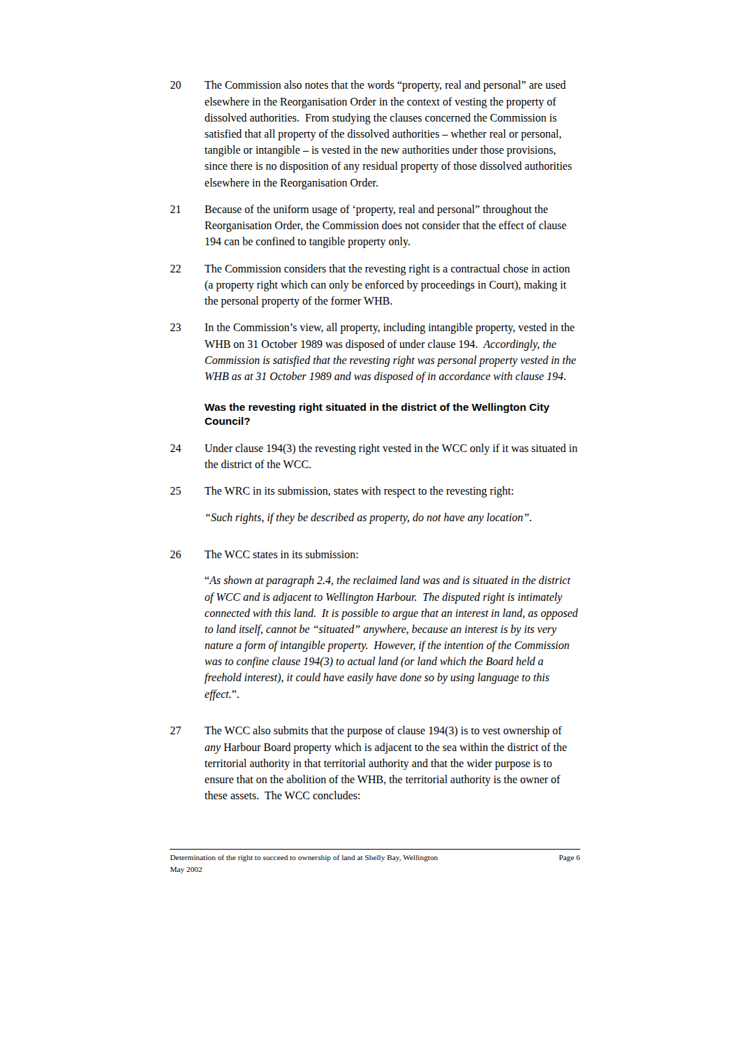20
The Commission also notes that the words “property, real and personal” are used elsewhere in the Reorganisation Order in the context of vesting the property of dissolved authorities. From studying the clauses concerned the Commission is satisfied that all property of the dissolved authorities – whether real or personal, tangible or intangible – is vested in the new authorities under those provisions, since there is no disposition of any residual property of those dissolved authorities elsewhere in the Reorganisation Order.
21
Because of the uniform usage of ‘property, real and personal” throughout the Reorganisation Order, the Commission does not consider that the effect of clause 194 can be confined to tangible property only.
22
The Commission considers that the revesting right is a contractual chose in action (a property right which can only be enforced by proceedings in Court), making it the personal property of the former WHB.
23
In the Commission’s view, all property, including intangible property, vested in the WHB on 31 October 1989 was disposed of under clause 194. Accordingly, the Commission is satisfied that the revesting right was personal property vested in the WHB as at 31 October 1989 and was disposed of in accordance with clause 194.
Was the revesting right situated in the district of the Wellington City Council?
24
Under clause 194(3) the revesting right vested in the WCC only if it was situated in the district of the WCC.
25
The WRC in its submission, states with respect to the revesting right:
“Such rights, if they be described as property, do not have any location”.
26
The WCC states in its submission:
“As shown at paragraph 2.4, the reclaimed land was and is situated in the district of WCC and is adjacent to Wellington Harbour. The disputed right is intimately connected with this land. It is possible to argue that an interest in land, as opposed to land itself, cannot be “situated” anywhere, because an interest is by its very nature a form of intangible property. However, if the intention of the Commission was to confine clause 194(3) to actual land (or land which the Board held a freehold interest), it could have easily have done so by using language to this effect.”.
27
The WCC also submits that the purpose of clause 194(3) is to vest ownership of any Harbour Board property which is adjacent to the sea within the district of the territorial authority in that territorial authority and that the wider purpose is to ensure that on the abolition of the WHB, the territorial authority is the owner of these assets. The WCC concludes:
Determination of the right to succeed to ownership of land at Shelly Bay, Wellington May 2002
Page 6